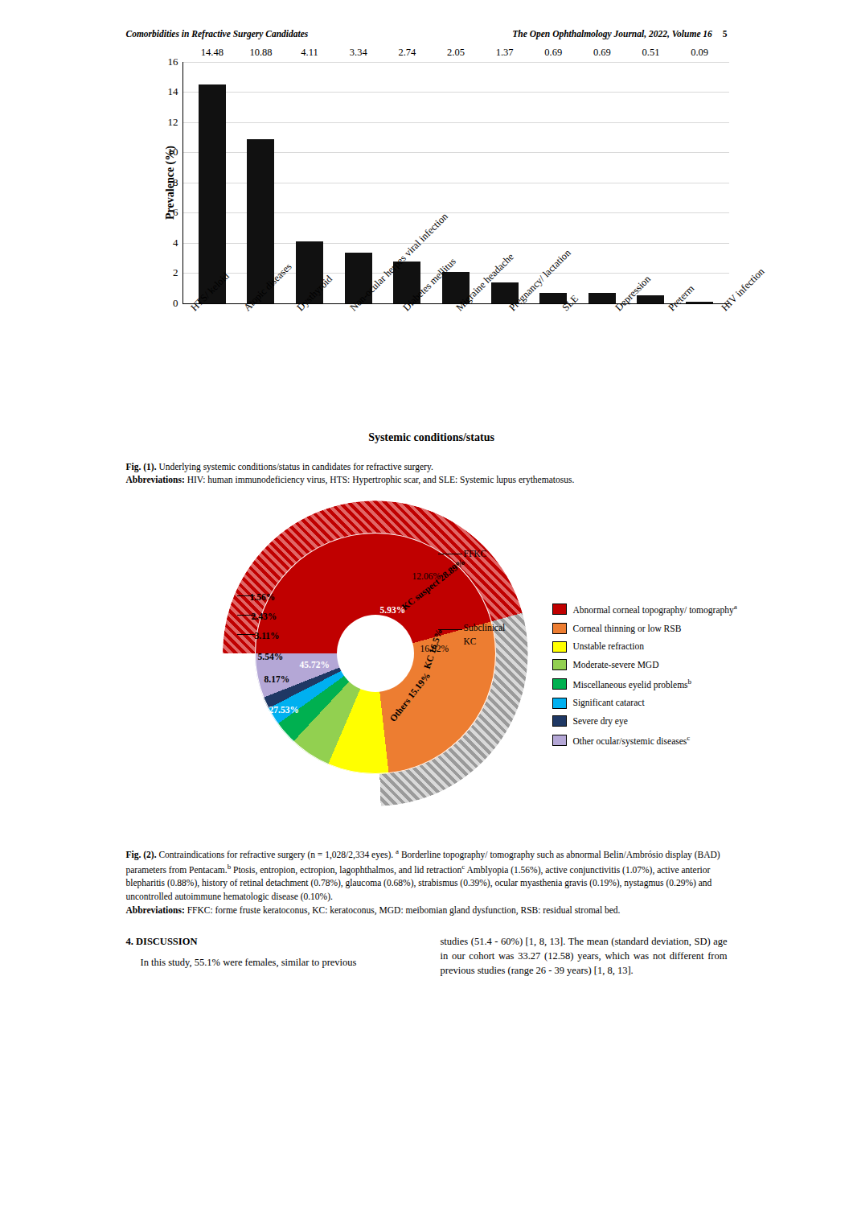Comorbidities in Refractive Surgery Candidates
The Open Ophthalmology Journal, 2022, Volume 16 5
Prevalence (%)
16
14
12
10
8
6
4
2
0
14.48
10.88
4.11
3.34
2.74
2.05
1.37
0.69
0.69
0.51
0.09
HTS/ keloid Atopic diseases Dysthyroid Non-ocular herpes viral infection Diabetes mellitus Migraine headache Pregnancy/ lactation SLE Depression Preterm HIV infection
Systemic conditions/status
Fig. (1). Underlying systemic conditions/status in candidates for refractive surgery.
Abbreviations: HIV: human immunodeficiency virus, HTS: Hypertrophic scar, and SLE: Systemic lupus erythematosus.
45.72% 27.53% 8.17% 5.54% 3.11% 2.43% 1.56% 5.93%
KC suspect 28.89% KC 16.5% Others 15.19% FFKC Subclinical
KC 12.06% 16.82%
Abnormal corneal topography/ tomographya
Corneal thinning or low RSB
Unstable refraction
Moderate-severe MGD
Miscellaneous eyelid problemsb
Significant cataract
Severe dry eye
Other ocular/systemic diseasesc
Fig. (2). Contraindications for refractive surgery (n = 1,028/2,334 eyes). a Borderline topography/ tomography such as abnormal Belin/Ambrósio display (BAD) parameters from Pentacam.b Ptosis, entropion, ectropion, lagophthalmos, and lid retractionc Amblyopia (1.56%), active conjunctivitis (1.07%), active anterior blepharitis (0.88%), history of retinal detachment (0.78%), glaucoma (0.68%), strabismus (0.39%), ocular myasthenia gravis (0.19%), nystagmus (0.29%) and uncontrolled autoimmune hematologic disease (0.10%).
Abbreviations: FFKC: forme fruste keratoconus, KC: keratoconus, MGD: meibomian gland dysfunction, RSB: residual stromal bed.
4. DISCUSSION
In this study, 55.1% were females, similar to previous
studies (51.4 - 60%) [1, 8, 13]. The mean (standard deviation, SD) age in our cohort was 33.27 (12.58) years, which was not different from previous studies (range 26 - 39 years) [1, 8, 13].